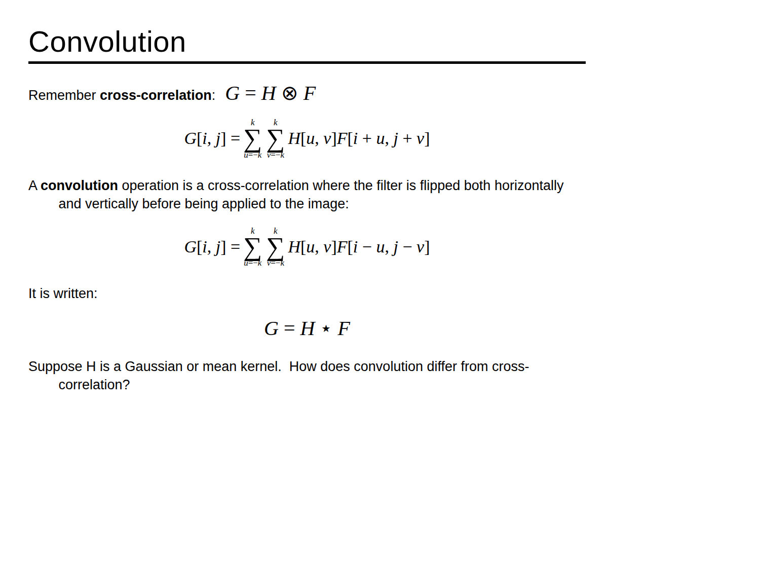Convolution
Remember cross-correlation:
G = H ⊗ F
G[i, j] = k ∑ u=−k k ∑ v=−k H[u, v]F[i + u, j + v]
A convolution operation is a cross-correlation where the filter is flipped both horizontally and vertically before being applied to the image:
G[i, j] = k ∑ u=−k k ∑ v=−k H[u, v]F[i − u, j − v]
It is written:
G = H ⋆ F
Suppose H is a Gaussian or mean kernel. How does convolution differ from cross-correlation?